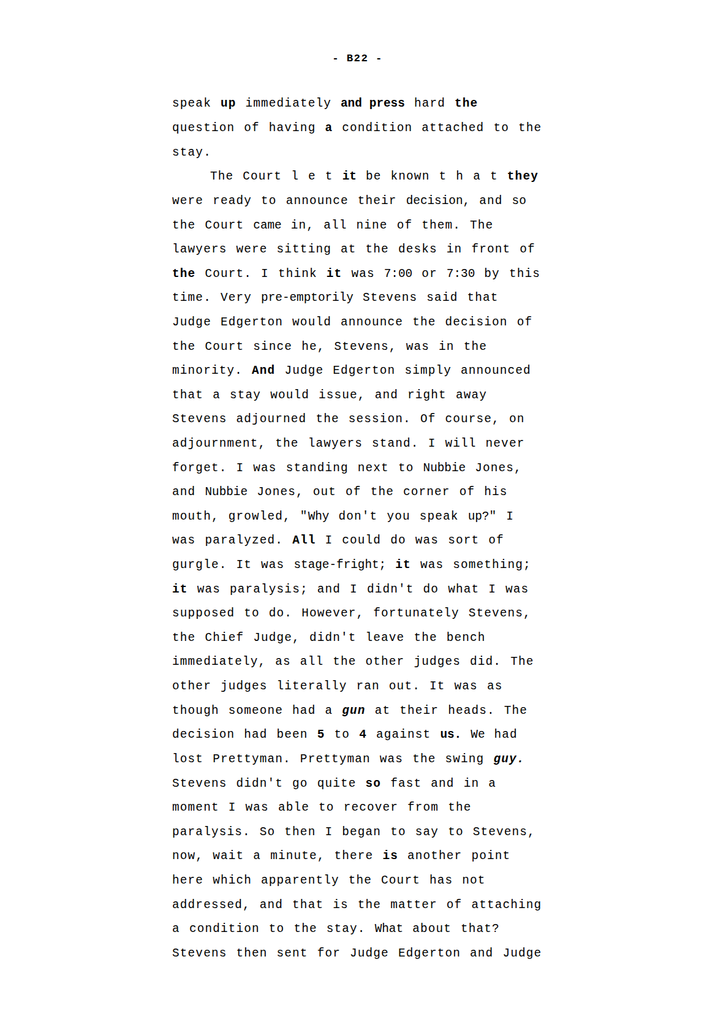- B22 -
speak up immediately and press hard the question of having a condition attached to the stay.
The Court l e t it be known t h a t they were ready to announce their decision, and so the Court came in, all nine of them. The lawyers were sitting at the desks in front of the Court. I think it was 7:00 or 7:30 by this time. Very pre-emptorily Stevens said that Judge Edgerton would announce the decision of the Court since he, Stevens, was in the minority. And Judge Edgerton simply announced that a stay would issue, and right away Stevens adjourned the session. Of course, on adjournment, the lawyers stand. I will never forget. I was standing next to Nubbie Jones, and Nubbie Jones, out of the corner of his mouth, growled, "Why don't you speak up?" I was paralyzed. All I could do was sort of gurgle. It was stage-fright; it was something; it was paralysis; and I didn't do what I was supposed to do. However, fortunately Stevens, the Chief Judge, didn't leave the bench immediately, as all the other judges did. The other judges literally ran out. It was as though someone had a gun at their heads. The decision had been 5 to 4 against us. We had lost Prettyman. Prettyman was the swing guy. Stevens didn't go quite so fast and in a moment I was able to recover from the paralysis. So then I began to say to Stevens, now, wait a minute, there is another point here which apparently the Court has not addressed, and that is the matter of attaching a condition to the stay. What about that? Stevens then sent for Judge Edgerton and Judge